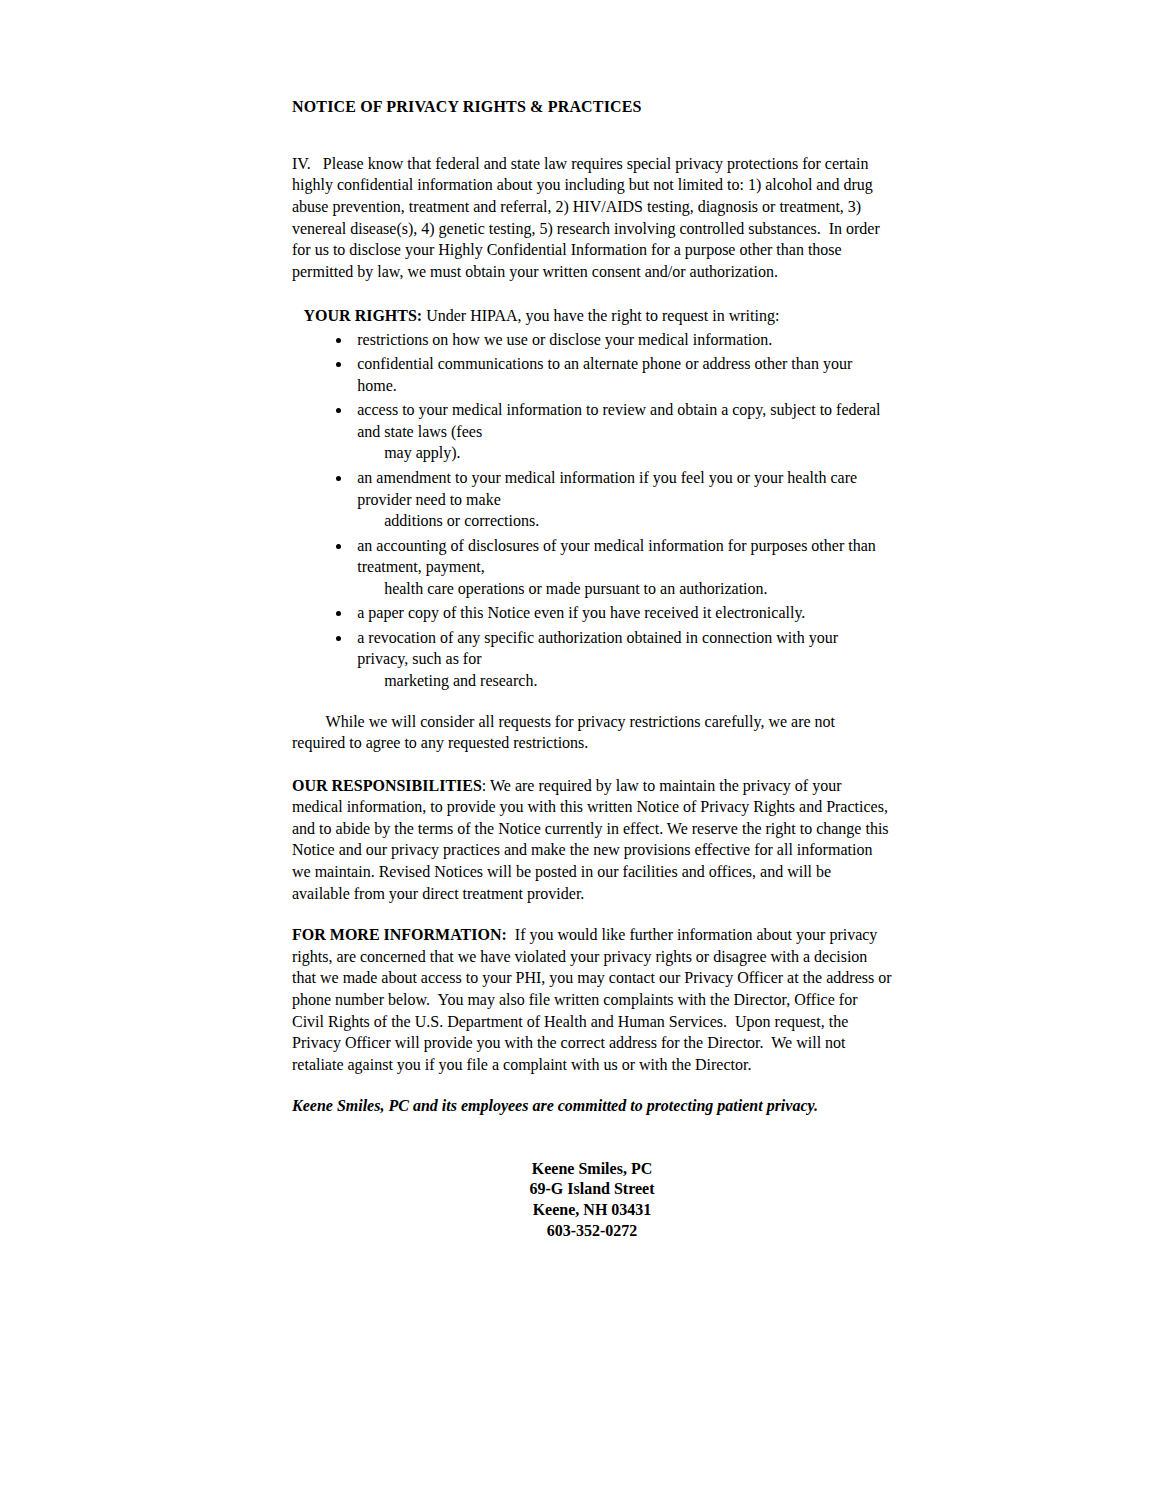NOTICE OF PRIVACY RIGHTS & PRACTICES
IV. Please know that federal and state law requires special privacy protections for certain highly confidential information about you including but not limited to: 1) alcohol and drug abuse prevention, treatment and referral, 2) HIV/AIDS testing, diagnosis or treatment, 3) venereal disease(s), 4) genetic testing, 5) research involving controlled substances. In order for us to disclose your Highly Confidential Information for a purpose other than those permitted by law, we must obtain your written consent and/or authorization.
YOUR RIGHTS: Under HIPAA, you have the right to request in writing:
restrictions on how we use or disclose your medical information.
confidential communications to an alternate phone or address other than your home.
access to your medical information to review and obtain a copy, subject to federal and state laws (fees may apply).
an amendment to your medical information if you feel you or your health care provider need to make additions or corrections.
an accounting of disclosures of your medical information for purposes other than treatment, payment, health care operations or made pursuant to an authorization.
a paper copy of this Notice even if you have received it electronically.
a revocation of any specific authorization obtained in connection with your privacy, such as for marketing and research.
While we will consider all requests for privacy restrictions carefully, we are not required to agree to any requested restrictions.
OUR RESPONSIBILITIES: We are required by law to maintain the privacy of your medical information, to provide you with this written Notice of Privacy Rights and Practices, and to abide by the terms of the Notice currently in effect. We reserve the right to change this Notice and our privacy practices and make the new provisions effective for all information we maintain. Revised Notices will be posted in our facilities and offices, and will be available from your direct treatment provider.
FOR MORE INFORMATION: If you would like further information about your privacy rights, are concerned that we have violated your privacy rights or disagree with a decision that we made about access to your PHI, you may contact our Privacy Officer at the address or phone number below. You may also file written complaints with the Director, Office for Civil Rights of the U.S. Department of Health and Human Services. Upon request, the Privacy Officer will provide you with the correct address for the Director. We will not retaliate against you if you file a complaint with us or with the Director.
Keene Smiles, PC and its employees are committed to protecting patient privacy.
Keene Smiles, PC
69-G Island Street
Keene, NH 03431
603-352-0272